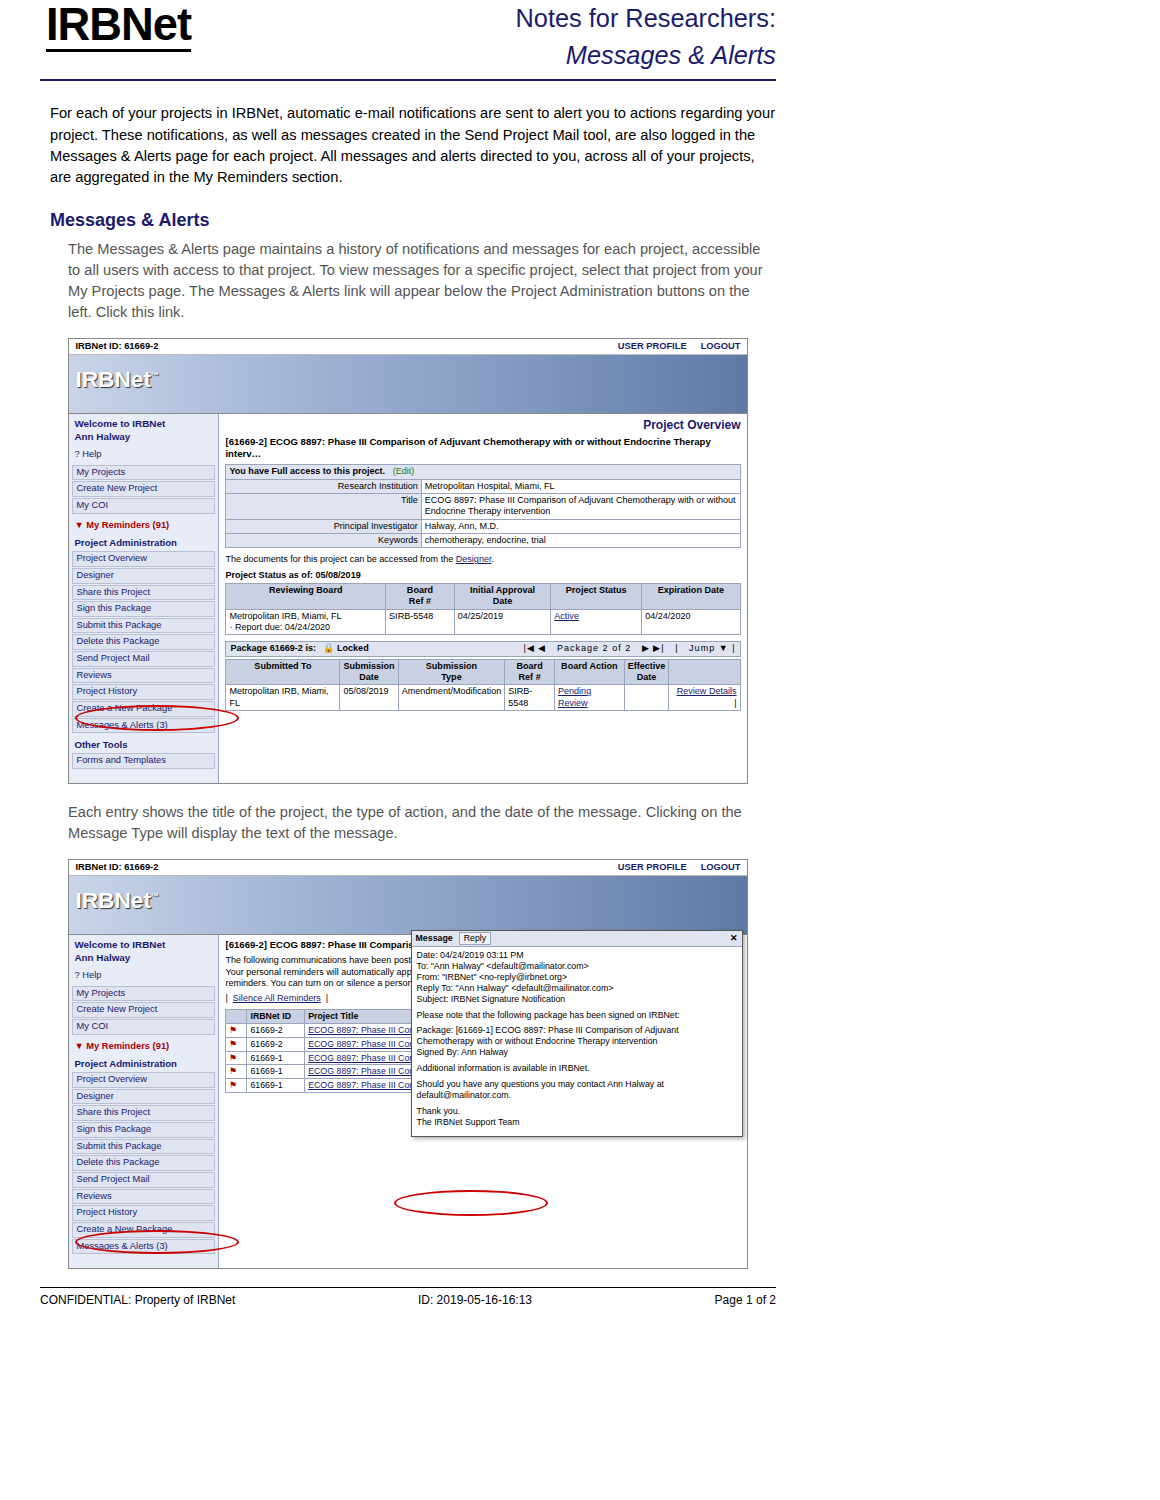IRB Net
Notes for Researchers:
Messages & Alerts
For each of your projects in IRBNet, automatic e-mail notifications are sent to alert you to actions regarding your project. These notifications, as well as messages created in the Send Project Mail tool, are also logged in the Messages & Alerts page for each project. All messages and alerts directed to you, across all of your projects, are aggregated in the My Reminders section.
Messages & Alerts
The Messages & Alerts page maintains a history of notifications and messages for each project, accessible to all users with access to that project. To view messages for a specific project, select that project from your My Projects page. The Messages & Alerts link will appear below the Project Administration buttons on the left. Click this link.
IRBNet ID: 61669-2
USER PROFILE LOGOUT
IRBNet™
Welcome to IRBNet
Ann Halway
? Help
My Projects
Create New Project
My COI
▼ My Reminders (91)
Project Administration
Project Overview
Designer
Share this Project
Sign this Package
Submit this Package
Delete this Package
Send Project Mail
Reviews
Project History
Create a New Package
Messages & Alerts (3)
Other Tools
Forms and Templates
Project Overview
[61669-2] ECOG 8897: Phase III Comparison of Adjuvant Chemotherapy with or without Endocrine Therapy interv…
| You have Full access to this project. (Edit) |
| Research Institution | Metropolitan Hospital, Miami, FL |
| Title | ECOG 8897: Phase III Comparison of Adjuvant Chemotherapy with or without Endocrine Therapy intervention |
| Principal Investigator | Halway, Ann, M.D. |
| Keywords | chemotherapy, endocrine, trial |
The documents for this project can be accessed from the Designer.
Project Status as of: 05/08/2019
| Reviewing Board | Board Ref # | Initial Approval Date | Project Status | Expiration Date |
| --- | --- | --- | --- | --- |
| Metropolitan IRB, Miami, FL · Report due: 04/24/2020 | SIRB-5548 | 04/25/2019 | Active | 04/24/2020 |
Package 61669-2 is: 🔒 Locked
|◀ ◀ Package 2 of 2 ▶ ▶| | Jump ▼ |
| Submitted To | Submission Date | Submission Type | Board Ref # | Board Action | Effective Date | |
| --- | --- | --- | --- | --- | --- | --- |
| Metropolitan IRB, Miami, FL | 05/08/2019 | Amendment/Modification | SIRB-5548 | Pending Review | | Review Details / |
Each entry shows the title of the project, the type of action, and the date of the message. Clicking on the Message Type will display the text of the message.
IRBNet ID: 61669-2
USER PROFILE LOGOUT
IRBNet™
Welcome to IRBNet
Ann Halway
? Help
My Projects
Create New Project
My COI
▼ My Reminders (91)
Project Administration
Project Overview
Designer
Share this Project
Sign this Package
Submit this Package
Delete this Package
Send Project Mail
Reviews
Project History
Create a New Package
Messages & Alerts (3)
[61669-2] ECOG 8897: Phase III Comparison of Adjuvant …
The following communications have been posted for this proj…
Your personal reminders will automatically appear in your My…
reminders. You can turn on or silence a personal reminder wi…
| Silence All Reminders |
| | IRBNet ID | Project Title | | |
| --- | --- | --- | --- | --- |
| ⚑ | 61669-2 | ECOG 8897: Phase III Comparison of Adjuv… | | |
| ⚑ | 61669-2 | ECOG 8897: Phase III Comparison of Adjuv… | | |
| ⚑ | 61669-1 | ECOG 8897: Phase III Comparison of Adjuv… | | |
| ⚑ | 61669-1 | ECOG 8897: Phase III Comparison of Adjuv… | | |
| ⚑ | 61669-1 | ECOG 8897: Phase III Comparison of Adjuv… | ⚑ Signed Package | 04/24/2019 03:11 PM |
|◀ ◀ 1 - 5 of 5 ▶ ▶| 10 ▼
Message Reply ✕
Date: 04/24/2019 03:11 PM
To: "Ann Halway" <default@mailinator.com>
From: "IRBNet" <no-reply@irbnet.org>
Reply To: "Ann Halway" <default@mailinator.com>
Subject: IRBNet Signature Notification
Please note that the following package has been signed on IRBNet:
Package: [61669-1] ECOG 8897: Phase III Comparison of Adjuvant Chemotherapy with or without Endocrine Therapy intervention
Signed By: Ann Halway
Additional information is available in IRBNet.
Should you have any questions you may contact Ann Halway at default@mailinator.com.
Thank you.
The IRBNet Support Team
CONFIDENTIAL: Property of IRBNet
ID: 2019-05-16-16:13
Page 1 of 2